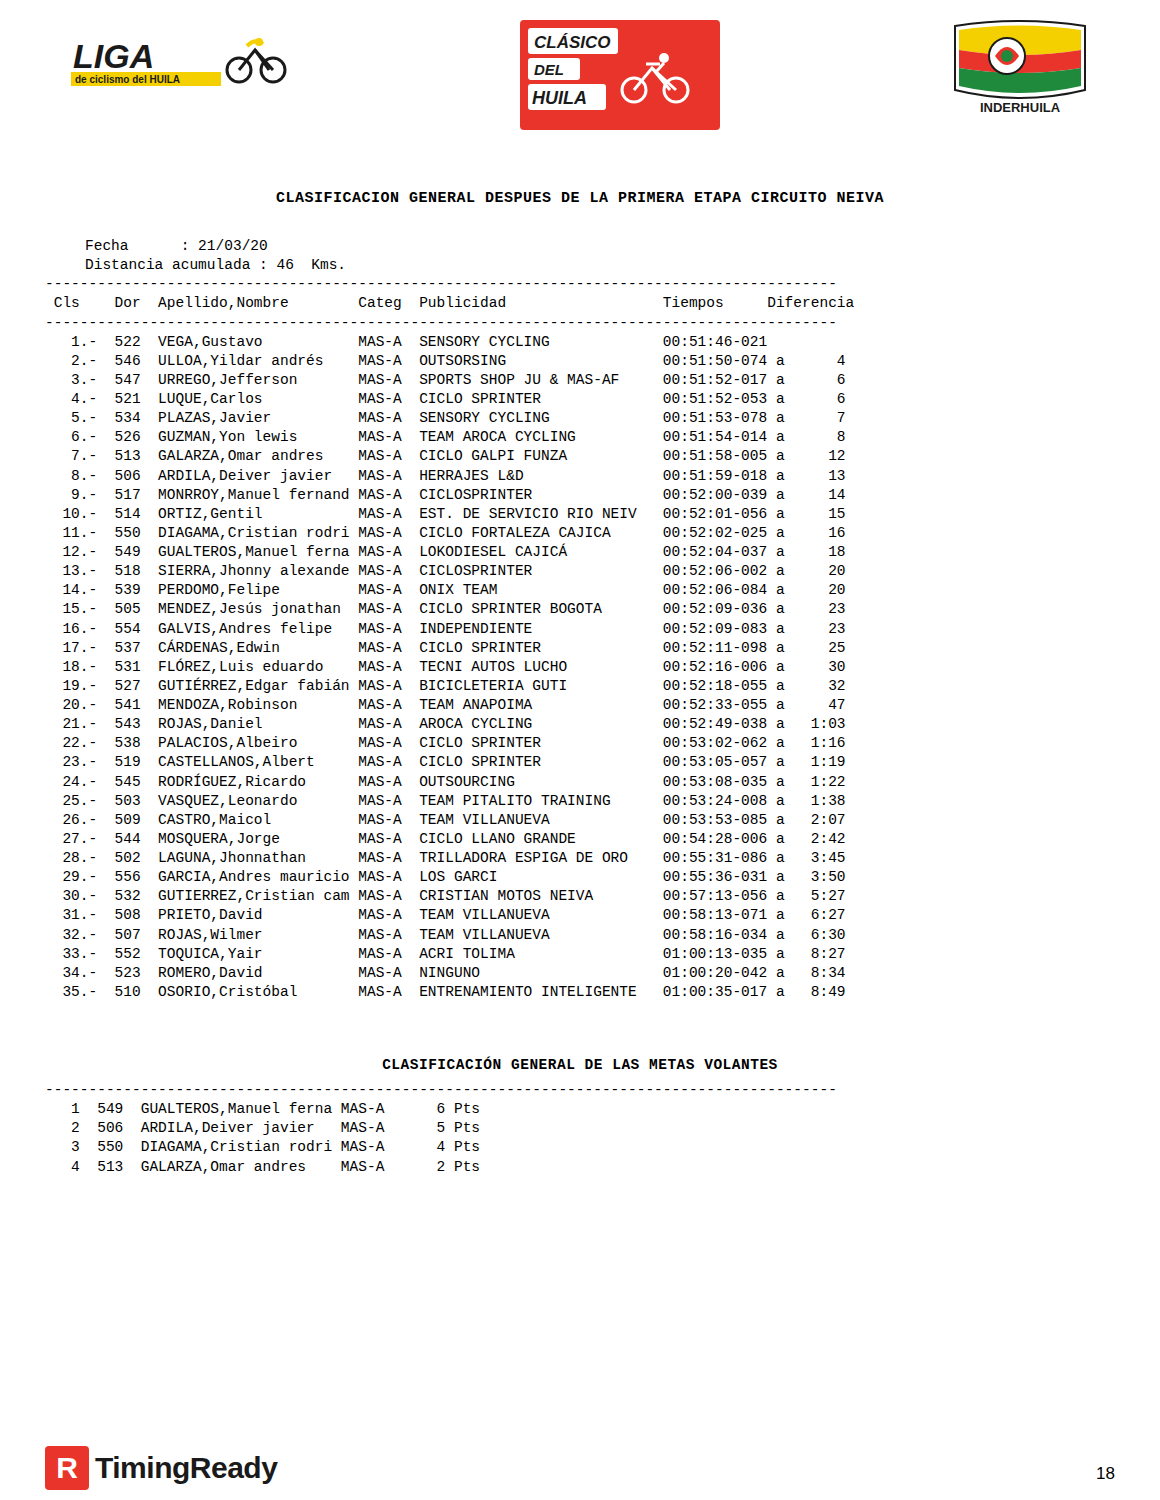LIGA de ciclismo del HUILA
CLÁSICO DEL HUILA
INDERHUILA
CLASIFICACION GENERAL DESPUES DE LA PRIMERA ETAPA CIRCUITO NEIVA
Fecha      : 21/03/20
Distancia acumulada : 46  Kms.
-------------------------------------------------------------------------------------------
 Cls    Dor  Apellido,Nombre        Categ  Publicidad                  Tiempos     Diferencia
-------------------------------------------------------------------------------------------
   1.-  522  VEGA,Gustavo           MAS-A  SENSORY CYCLING             00:51:46-021
   2.-  546  ULLOA,Yildar andrés    MAS-A  OUTSORSING                  00:51:50-074 a      4
   3.-  547  URREGO,Jefferson       MAS-A  SPORTS SHOP JU & MAS-AF     00:51:52-017 a      6
   4.-  521  LUQUE,Carlos           MAS-A  CICLO SPRINTER              00:51:52-053 a      6
   5.-  534  PLAZAS,Javier          MAS-A  SENSORY CYCLING             00:51:53-078 a      7
   6.-  526  GUZMAN,Yon lewis       MAS-A  TEAM AROCA CYCLING          00:51:54-014 a      8
   7.-  513  GALARZA,Omar andres    MAS-A  CICLO GALPI FUNZA           00:51:58-005 a     12
   8.-  506  ARDILA,Deiver javier   MAS-A  HERRAJES L&D                00:51:59-018 a     13
   9.-  517  MONRROY,Manuel fernand MAS-A  CICLOSPRINTER               00:52:00-039 a     14
  10.-  514  ORTIZ,Gentil           MAS-A  EST. DE SERVICIO RIO NEIV   00:52:01-056 a     15
  11.-  550  DIAGAMA,Cristian rodri MAS-A  CICLO FORTALEZA CAJICA      00:52:02-025 a     16
  12.-  549  GUALTEROS,Manuel ferna MAS-A  LOKODIESEL CAJICÁ           00:52:04-037 a     18
  13.-  518  SIERRA,Jhonny alexande MAS-A  CICLOSPRINTER               00:52:06-002 a     20
  14.-  539  PERDOMO,Felipe         MAS-A  ONIX TEAM                   00:52:06-084 a     20
  15.-  505  MENDEZ,Jesús jonathan  MAS-A  CICLO SPRINTER BOGOTA       00:52:09-036 a     23
  16.-  554  GALVIS,Andres felipe   MAS-A  INDEPENDIENTE               00:52:09-083 a     23
  17.-  537  CÁRDENAS,Edwin         MAS-A  CICLO SPRINTER              00:52:11-098 a     25
  18.-  531  FLÓREZ,Luis eduardo    MAS-A  TECNI AUTOS LUCHO           00:52:16-006 a     30
  19.-  527  GUTIÉRREZ,Edgar fabián MAS-A  BICICLETERIA GUTI           00:52:18-055 a     32
  20.-  541  MENDOZA,Robinson       MAS-A  TEAM ANAPOIMA               00:52:33-055 a     47
  21.-  543  ROJAS,Daniel           MAS-A  AROCA CYCLING               00:52:49-038 a   1:03
  22.-  538  PALACIOS,Albeiro       MAS-A  CICLO SPRINTER              00:53:02-062 a   1:16
  23.-  519  CASTELLANOS,Albert     MAS-A  CICLO SPRINTER              00:53:05-057 a   1:19
  24.-  545  RODRÍGUEZ,Ricardo      MAS-A  OUTSOURCING                 00:53:08-035 a   1:22
  25.-  503  VASQUEZ,Leonardo       MAS-A  TEAM PITALITO TRAINING      00:53:24-008 a   1:38
  26.-  509  CASTRO,Maicol          MAS-A  TEAM VILLANUEVA             00:53:53-085 a   2:07
  27.-  544  MOSQUERA,Jorge         MAS-A  CICLO LLANO GRANDE          00:54:28-006 a   2:42
  28.-  502  LAGUNA,Jhonnathan      MAS-A  TRILLADORA ESPIGA DE ORO    00:55:31-086 a   3:45
  29.-  556  GARCIA,Andres mauricio MAS-A  LOS GARCI                   00:55:36-031 a   3:50
  30.-  532  GUTIERREZ,Cristian cam MAS-A  CRISTIAN MOTOS NEIVA        00:57:13-056 a   5:27
  31.-  508  PRIETO,David           MAS-A  TEAM VILLANUEVA             00:58:13-071 a   6:27
  32.-  507  ROJAS,Wilmer           MAS-A  TEAM VILLANUEVA             00:58:16-034 a   6:30
  33.-  552  TOQUICA,Yair           MAS-A  ACRI TOLIMA                 01:00:13-035 a   8:27
  34.-  523  ROMERO,David           MAS-A  NINGUNO                     01:00:20-042 a   8:34
  35.-  510  OSORIO,Cristóbal       MAS-A  ENTRENAMIENTO INTELIGENTE   01:00:35-017 a   8:49
CLASIFICACIÓN GENERAL DE LAS METAS VOLANTES
-------------------------------------------------------------------------------------------
   1  549  GUALTEROS,Manuel ferna MAS-A      6 Pts
   2  506  ARDILA,Deiver javier   MAS-A      5 Pts
   3  550  DIAGAMA,Cristian rodri MAS-A      4 Pts
   4  513  GALARZA,Omar andres    MAS-A      2 Pts
R
TimingReady
18